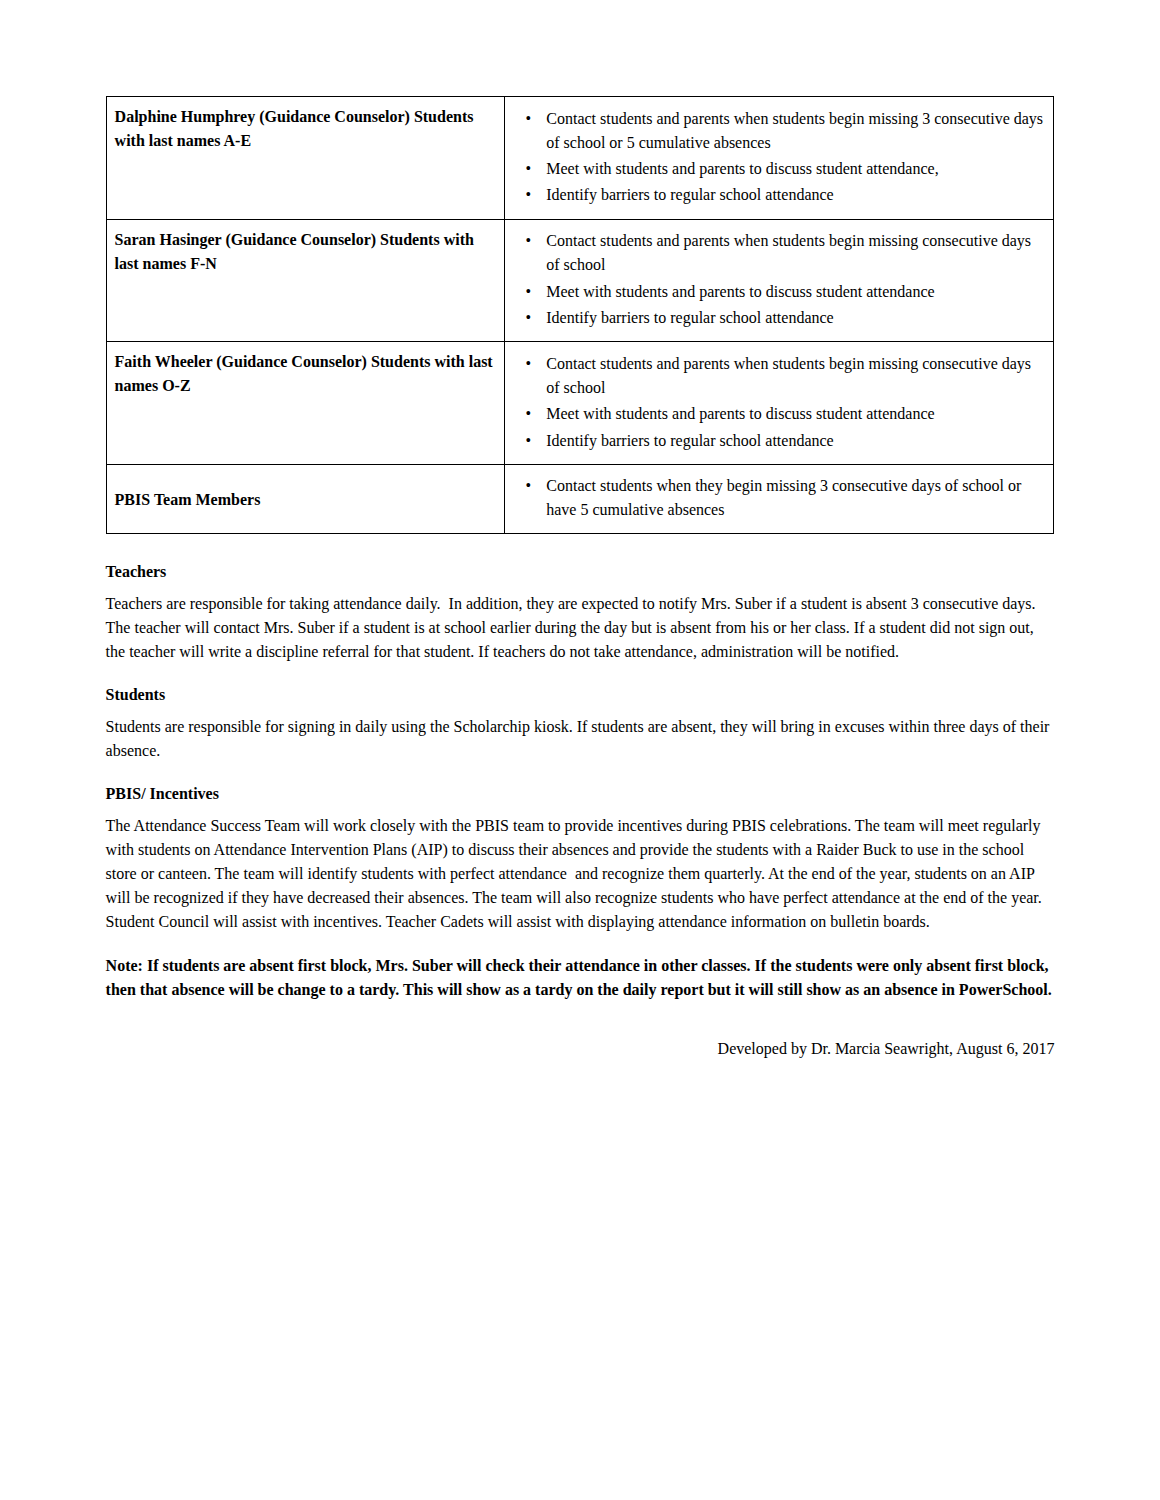| Dalphine Humphrey (Guidance Counselor) Students with last names A-E | Contact students and parents when students begin missing 3 consecutive days of school or 5 cumulative absences Meet with students and parents to discuss student attendance, Identify barriers to regular school attendance |
| Saran Hasinger (Guidance Counselor) Students with last names F-N | Contact students and parents when students begin missing consecutive days of school Meet with students and parents to discuss student attendance Identify barriers to regular school attendance |
| Faith Wheeler (Guidance Counselor) Students with last names O-Z | Contact students and parents when students begin missing consecutive days of school Meet with students and parents to discuss student attendance Identify barriers to regular school attendance |
| PBIS Team Members | Contact students when they begin missing 3 consecutive days of school or have 5 cumulative absences |
Teachers
Teachers are responsible for taking attendance daily. In addition, they are expected to notify Mrs. Suber if a student is absent 3 consecutive days. The teacher will contact Mrs. Suber if a student is at school earlier during the day but is absent from his or her class. If a student did not sign out, the teacher will write a discipline referral for that student. If teachers do not take attendance, administration will be notified.
Students
Students are responsible for signing in daily using the Scholarchip kiosk. If students are absent, they will bring in excuses within three days of their absence.
PBIS/ Incentives
The Attendance Success Team will work closely with the PBIS team to provide incentives during PBIS celebrations. The team will meet regularly with students on Attendance Intervention Plans (AIP) to discuss their absences and provide the students with a Raider Buck to use in the school store or canteen. The team will identify students with perfect attendance and recognize them quarterly. At the end of the year, students on an AIP will be recognized if they have decreased their absences. The team will also recognize students who have perfect attendance at the end of the year. Student Council will assist with incentives. Teacher Cadets will assist with displaying attendance information on bulletin boards.
Note: If students are absent first block, Mrs. Suber will check their attendance in other classes. If the students were only absent first block, then that absence will be change to a tardy. This will show as a tardy on the daily report but it will still show as an absence in PowerSchool.
Developed by Dr. Marcia Seawright, August 6, 2017